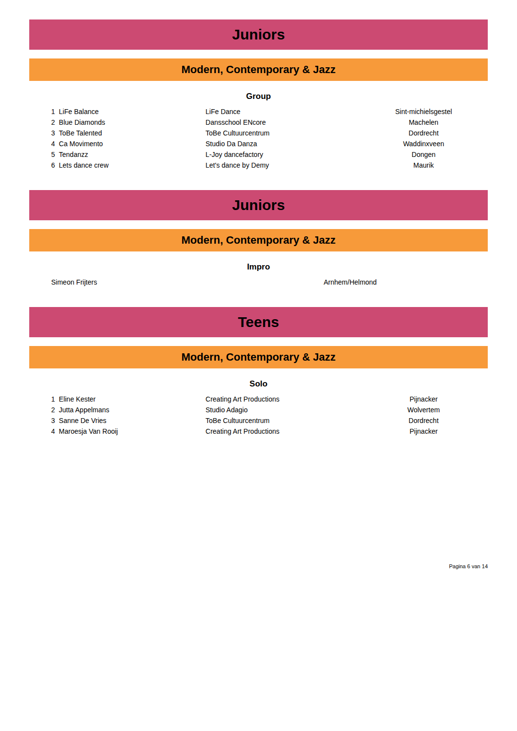Juniors
Modern, Contemporary & Jazz
Group
| 1 | LiFe Balance | LiFe Dance | Sint-michielsgestel |
| 2 | Blue Diamonds | Dansschool ENcore | Machelen |
| 3 | ToBe Talented | ToBe Cultuurcentrum | Dordrecht |
| 4 | Ca Movimento | Studio Da Danza | Waddinxveen |
| 5 | Tendanzz | L-Joy dancefactory | Dongen |
| 6 | Lets dance crew | Let's dance by Demy | Maurik |
Juniors
Modern, Contemporary & Jazz
Impro
| Simeon Frijters | Arnhem/Helmond |
Teens
Modern, Contemporary & Jazz
Solo
| 1 | Eline Kester | Creating Art Productions | Pijnacker |
| 2 | Jutta Appelmans | Studio Adagio | Wolvertem |
| 3 | Sanne De Vries | ToBe Cultuurcentrum | Dordrecht |
| 4 | Maroesja Van Rooij | Creating Art Productions | Pijnacker |
Pagina 6 van 14